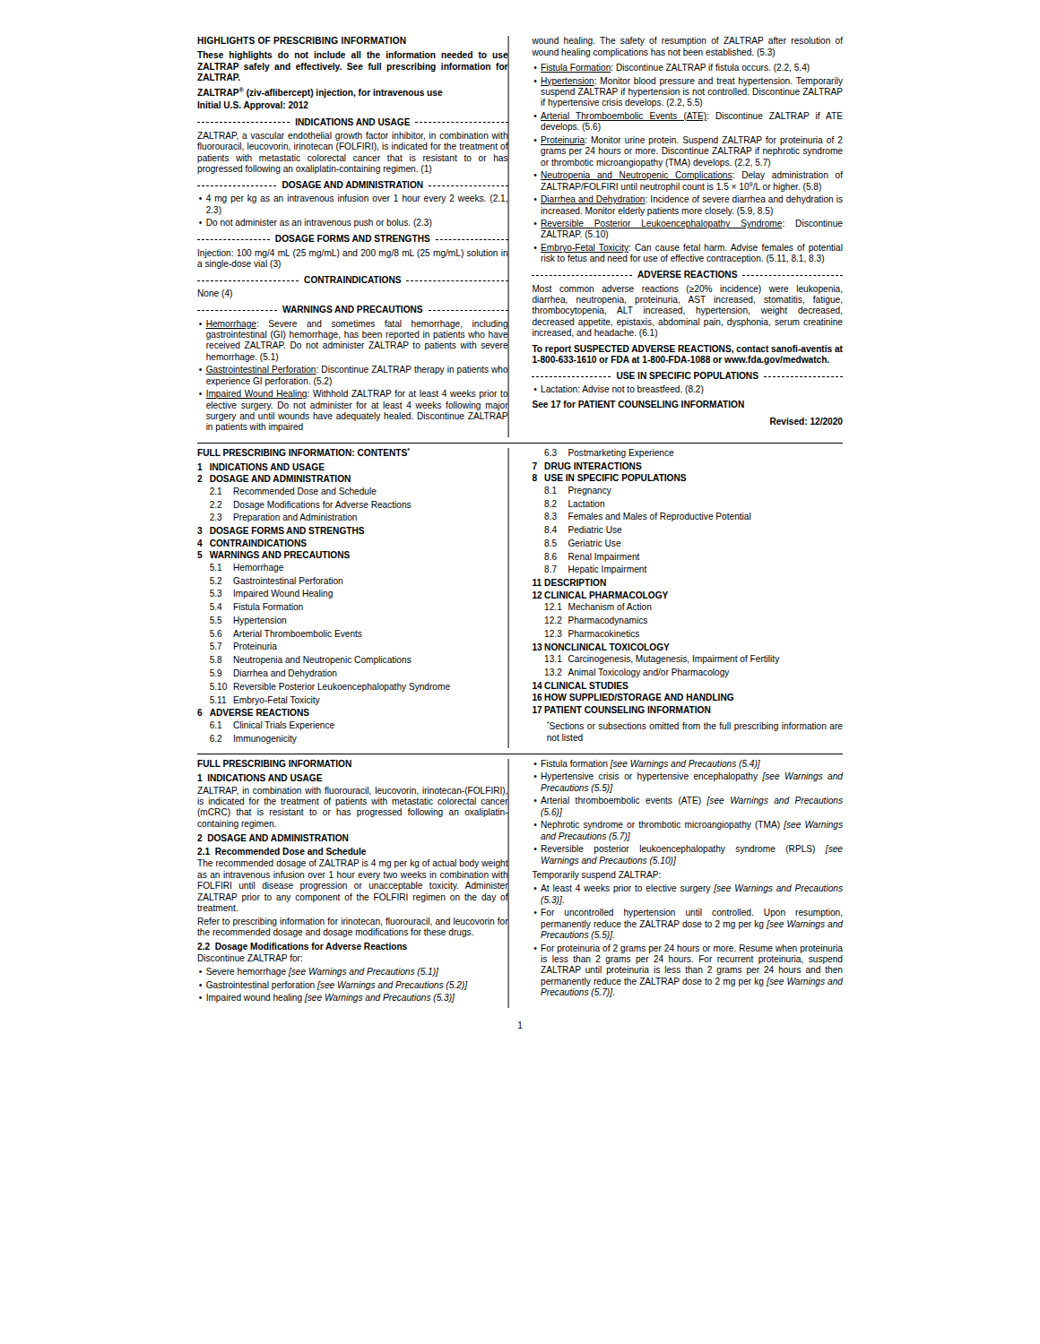HIGHLIGHTS OF PRESCRIBING INFORMATION
These highlights do not include all the information needed to use ZALTRAP safely and effectively. See full prescribing information for ZALTRAP.
ZALTRAP® (ziv-aflibercept) injection, for intravenous use
Initial U.S. Approval: 2012
INDICATIONS AND USAGE
ZALTRAP, a vascular endothelial growth factor inhibitor, in combination with fluorouracil, leucovorin, irinotecan (FOLFIRI), is indicated for the treatment of patients with metastatic colorectal cancer that is resistant to or has progressed following an oxaliplatin-containing regimen. (1)
DOSAGE AND ADMINISTRATION
4 mg per kg as an intravenous infusion over 1 hour every 2 weeks. (2.1, 2.3)
Do not administer as an intravenous push or bolus. (2.3)
DOSAGE FORMS AND STRENGTHS
Injection: 100 mg/4 mL (25 mg/mL) and 200 mg/8 mL (25 mg/mL) solution in a single-dose vial (3)
CONTRAINDICATIONS
None (4)
WARNINGS AND PRECAUTIONS
Hemorrhage: Severe and sometimes fatal hemorrhage, including gastrointestinal (GI) hemorrhage, has been reported in patients who have received ZALTRAP. Do not administer ZALTRAP to patients with severe hemorrhage. (5.1)
Gastrointestinal Perforation: Discontinue ZALTRAP therapy in patients who experience GI perforation. (5.2)
Impaired Wound Healing: Withhold ZALTRAP for at least 4 weeks prior to elective surgery. Do not administer for at least 4 weeks following major surgery and until wounds have adequately healed. Discontinue ZALTRAP in patients with impaired
wound healing. The safety of resumption of ZALTRAP after resolution of wound healing complications has not been established. (5.3)
Fistula Formation: Discontinue ZALTRAP if fistula occurs. (2.2, 5.4)
Hypertension: Monitor blood pressure and treat hypertension. Temporarily suspend ZALTRAP if hypertension is not controlled. Discontinue ZALTRAP if hypertensive crisis develops. (2.2, 5.5)
Arterial Thromboembolic Events (ATE): Discontinue ZALTRAP if ATE develops. (5.6)
Proteinuria: Monitor urine protein. Suspend ZALTRAP for proteinuria of 2 grams per 24 hours or more. Discontinue ZALTRAP if nephrotic syndrome or thrombotic microangiopathy (TMA) develops. (2.2, 5.7)
Neutropenia and Neutropenic Complications: Delay administration of ZALTRAP/FOLFIRI until neutrophil count is 1.5 × 109/L or higher. (5.8)
Diarrhea and Dehydration: Incidence of severe diarrhea and dehydration is increased. Monitor elderly patients more closely. (5.9, 8.5)
Reversible Posterior Leukoencephalopathy Syndrome: Discontinue ZALTRAP. (5.10)
Embryo-Fetal Toxicity: Can cause fetal harm. Advise females of potential risk to fetus and need for use of effective contraception. (5.11, 8.1, 8.3)
ADVERSE REACTIONS
Most common adverse reactions (≥20% incidence) were leukopenia, diarrhea, neutropenia, proteinuria, AST increased, stomatitis, fatigue, thrombocytopenia, ALT increased, hypertension, weight decreased, decreased appetite, epistaxis, abdominal pain, dysphonia, serum creatinine increased, and headache. (6.1)
To report SUSPECTED ADVERSE REACTIONS, contact sanofi-aventis at 1-800-633-1610 or FDA at 1-800-FDA-1088 or www.fda.gov/medwatch.
USE IN SPECIFIC POPULATIONS
Lactation: Advise not to breastfeed. (8.2)
See 17 for PATIENT COUNSELING INFORMATION
Revised: 12/2020
FULL PRESCRIBING INFORMATION: CONTENTS*
| 1 | INDICATIONS AND USAGE |
| 2 | DOSAGE AND ADMINISTRATION |
| | / 2.1 / Recommended Dose and Schedule / |
| | / 2.2 / Dosage Modifications for Adverse Reactions / |
| | / 2.3 / Preparation and Administration / |
| 3 | DOSAGE FORMS AND STRENGTHS |
| 4 | CONTRAINDICATIONS |
| 5 | WARNINGS AND PRECAUTIONS |
| | / 5.1 / Hemorrhage / |
| | / 5.2 / Gastrointestinal Perforation / |
| | / 5.3 / Impaired Wound Healing / |
| | / 5.4 / Fistula Formation / |
| | / 5.5 / Hypertension / |
| | / 5.6 / Arterial Thromboembolic Events / |
| | / 5.7 / Proteinuria / |
| | / 5.8 / Neutropenia and Neutropenic Complications / |
| | / 5.9 / Diarrhea and Dehydration / |
| | / 5.10 / Reversible Posterior Leukoencephalopathy Syndrome / |
| | / 5.11 / Embryo-Fetal Toxicity / |
| 6 | ADVERSE REACTIONS |
| | / 6.1 / Clinical Trials Experience / |
| | / 6.2 / Immunogenicity / |
| | / 6.3 / Postmarketing Experience / |
| 7 | DRUG INTERACTIONS |
| 8 | USE IN SPECIFIC POPULATIONS |
| | / 8.1 / Pregnancy / |
| | / 8.2 / Lactation / |
| | / 8.3 / Females and Males of Reproductive Potential / |
| | / 8.4 / Pediatric Use / |
| | / 8.5 / Geriatric Use / |
| | / 8.6 / Renal Impairment / |
| | / 8.7 / Hepatic Impairment / |
| 11 | DESCRIPTION |
| 12 | CLINICAL PHARMACOLOGY |
| | / 12.1 / Mechanism of Action / |
| | / 12.2 / Pharmacodynamics / |
| | / 12.3 / Pharmacokinetics / |
| 13 | NONCLINICAL TOXICOLOGY |
| | / 13.1 / Carcinogenesis, Mutagenesis, Impairment of Fertility / |
| | / 13.2 / Animal Toxicology and/or Pharmacology / |
| 14 | CLINICAL STUDIES |
| 16 | HOW SUPPLIED/STORAGE AND HANDLING |
| 17 | PATIENT COUNSELING INFORMATION |
*Sections or subsections omitted from the full prescribing information are not listed
FULL PRESCRIBING INFORMATION
1 INDICATIONS AND USAGE
ZALTRAP, in combination with fluorouracil, leucovorin, irinotecan-(FOLFIRI), is indicated for the treatment of patients with metastatic colorectal cancer (mCRC) that is resistant to or has progressed following an oxaliplatin-containing regimen.
2 DOSAGE AND ADMINISTRATION
2.1 Recommended Dose and Schedule
The recommended dosage of ZALTRAP is 4 mg per kg of actual body weight as an intravenous infusion over 1 hour every two weeks in combination with FOLFIRI until disease progression or unacceptable toxicity. Administer ZALTRAP prior to any component of the FOLFIRI regimen on the day of treatment.
Refer to prescribing information for irinotecan, fluorouracil, and leucovorin for the recommended dosage and dosage modifications for these drugs.
2.2 Dosage Modifications for Adverse Reactions
Discontinue ZALTRAP for:
Severe hemorrhage [see Warnings and Precautions (5.1)]
Gastrointestinal perforation [see Warnings and Precautions (5.2)]
Impaired wound healing [see Warnings and Precautions (5.3)]
Fistula formation [see Warnings and Precautions (5.4)]
Hypertensive crisis or hypertensive encephalopathy [see Warnings and Precautions (5.5)]
Arterial thromboembolic events (ATE) [see Warnings and Precautions (5.6)]
Nephrotic syndrome or thrombotic microangiopathy (TMA) [see Warnings and Precautions (5.7)]
Reversible posterior leukoencephalopathy syndrome (RPLS) [see Warnings and Precautions (5.10)]
Temporarily suspend ZALTRAP:
At least 4 weeks prior to elective surgery [see Warnings and Precautions (5.3)].
For uncontrolled hypertension until controlled. Upon resumption, permanently reduce the ZALTRAP dose to 2 mg per kg [see Warnings and Precautions (5.5)].
For proteinuria of 2 grams per 24 hours or more. Resume when proteinuria is less than 2 grams per 24 hours. For recurrent proteinuria, suspend ZALTRAP until proteinuria is less than 2 grams per 24 hours and then permanently reduce the ZALTRAP dose to 2 mg per kg [see Warnings and Precautions (5.7)].
1